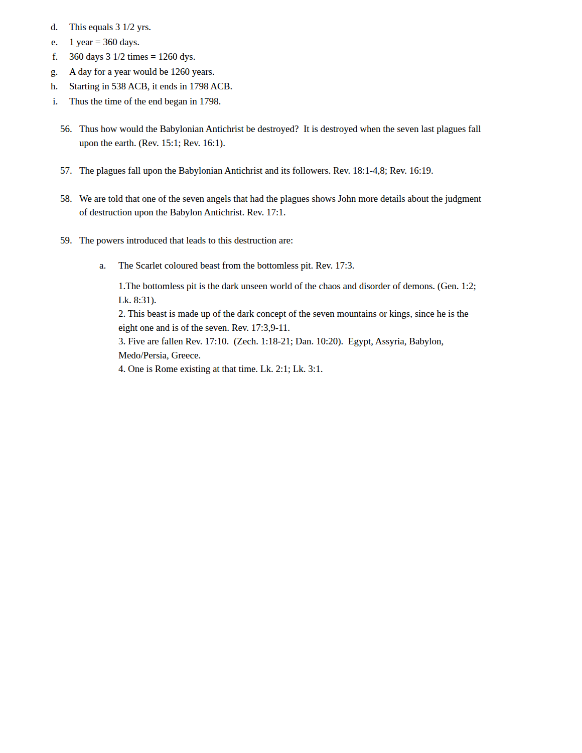This equals 3 1/2 yrs.
1 year = 360 days.
360 days 3 1/2 times = 1260 dys.
A day for a year would be 1260 years.
Starting in 538 ACB, it ends in 1798 ACB.
Thus the time of the end began in 1798.
Thus how would the Babylonian Antichrist be destroyed? It is destroyed when the seven last plagues fall upon the earth. (Rev. 15:1; Rev. 16:1).
The plagues fall upon the Babylonian Antichrist and its followers. Rev. 18:1-4,8; Rev. 16:19.
We are told that one of the seven angels that had the plagues shows John more details about the judgment of destruction upon the Babylon Antichrist. Rev. 17:1.
The powers introduced that leads to this destruction are:
a. The Scarlet coloured beast from the bottomless pit. Rev. 17:3.
1.The bottomless pit is the dark unseen world of the chaos and disorder of demons. (Gen. 1:2; Lk. 8:31).
2. This beast is made up of the dark concept of the seven mountains or kings, since he is the eight one and is of the seven. Rev. 17:3,9-11.
3. Five are fallen Rev. 17:10. (Zech. 1:18-21; Dan. 10:20). Egypt, Assyria, Babylon, Medo/Persia, Greece.
4. One is Rome existing at that time. Lk. 2:1; Lk. 3:1.